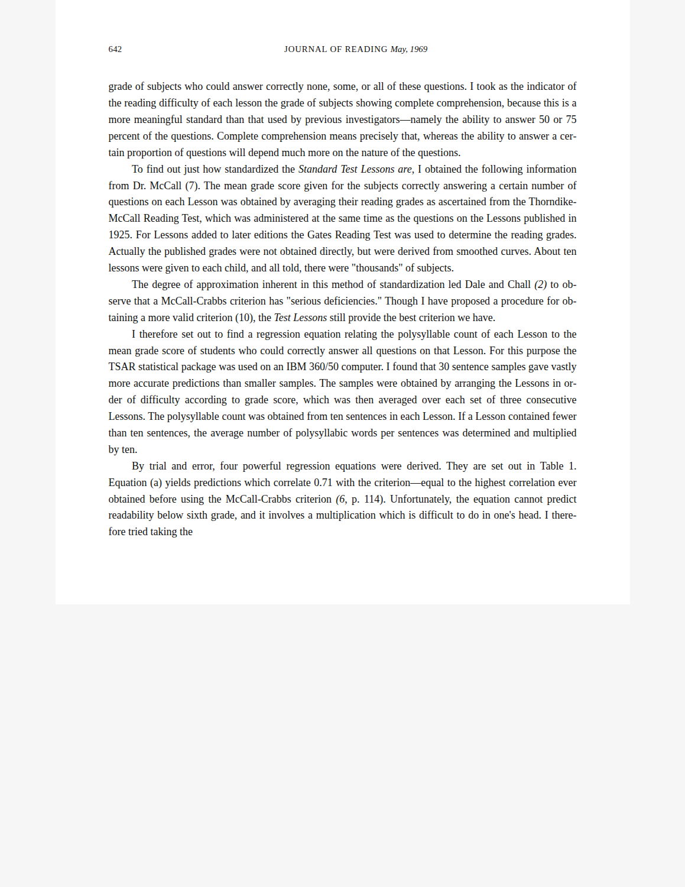642 Journal of Reading May, 1969
grade of subjects who could answer correctly none, some, or all of these questions. I took as the indicator of the reading difficulty of each lesson the grade of subjects showing complete comprehension, because this is a more meaningful standard than that used by previous investigators—namely the ability to answer 50 or 75 percent of the questions. Complete comprehension means precisely that, whereas the ability to answer a certain proportion of questions will depend much more on the nature of the questions.
To find out just how standardized the Standard Test Lessons are, I obtained the following information from Dr. McCall (7). The mean grade score given for the subjects correctly answering a certain number of questions on each Lesson was obtained by averaging their reading grades as ascertained from the Thorndike-McCall Reading Test, which was administered at the same time as the questions on the Lessons published in 1925. For Lessons added to later editions the Gates Reading Test was used to determine the reading grades. Actually the published grades were not obtained directly, but were derived from smoothed curves. About ten lessons were given to each child, and all told, there were "thousands" of subjects.
The degree of approximation inherent in this method of standardization led Dale and Chall (2) to observe that a McCall-Crabbs criterion has "serious deficiencies." Though I have proposed a procedure for obtaining a more valid criterion (10), the Test Lessons still provide the best criterion we have.
I therefore set out to find a regression equation relating the polysyllable count of each Lesson to the mean grade score of students who could correctly answer all questions on that Lesson. For this purpose the TSAR statistical package was used on an IBM 360/50 computer. I found that 30 sentence samples gave vastly more accurate predictions than smaller samples. The samples were obtained by arranging the Lessons in order of difficulty according to grade score, which was then averaged over each set of three consecutive Lessons. The polysyllable count was obtained from ten sentences in each Lesson. If a Lesson contained fewer than ten sentences, the average number of polysyllabic words per sentences was determined and multiplied by ten.
By trial and error, four powerful regression equations were derived. They are set out in Table 1. Equation (a) yields predictions which correlate 0.71 with the criterion—equal to the highest correlation ever obtained before using the McCall-Crabbs criterion (6, p. 114). Unfortunately, the equation cannot predict readability below sixth grade, and it involves a multiplication which is difficult to do in one's head. I therefore tried taking the